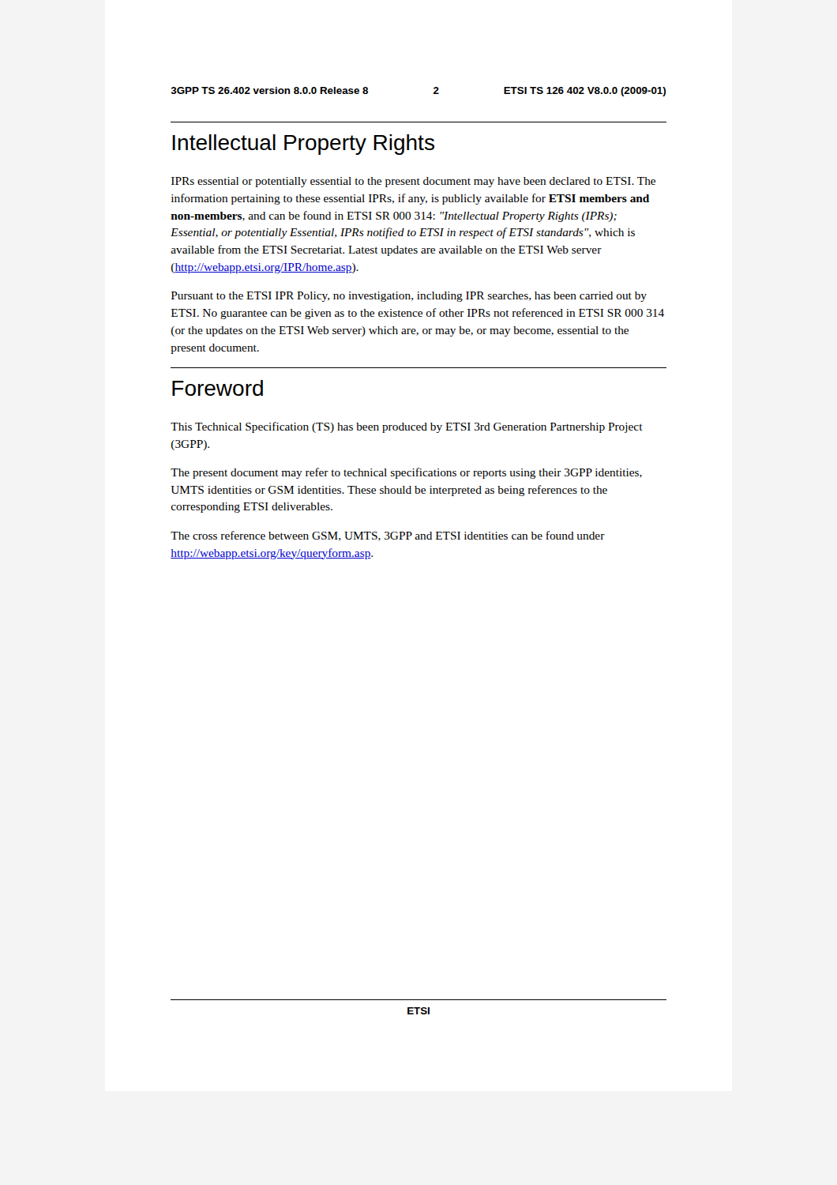3GPP TS 26.402 version 8.0.0 Release 8 2 ETSI TS 126 402 V8.0.0 (2009-01)
Intellectual Property Rights
IPRs essential or potentially essential to the present document may have been declared to ETSI. The information pertaining to these essential IPRs, if any, is publicly available for ETSI members and non-members, and can be found in ETSI SR 000 314: "Intellectual Property Rights (IPRs); Essential, or potentially Essential, IPRs notified to ETSI in respect of ETSI standards", which is available from the ETSI Secretariat. Latest updates are available on the ETSI Web server (http://webapp.etsi.org/IPR/home.asp).
Pursuant to the ETSI IPR Policy, no investigation, including IPR searches, has been carried out by ETSI. No guarantee can be given as to the existence of other IPRs not referenced in ETSI SR 000 314 (or the updates on the ETSI Web server) which are, or may be, or may become, essential to the present document.
Foreword
This Technical Specification (TS) has been produced by ETSI 3rd Generation Partnership Project (3GPP).
The present document may refer to technical specifications or reports using their 3GPP identities, UMTS identities or GSM identities. These should be interpreted as being references to the corresponding ETSI deliverables.
The cross reference between GSM, UMTS, 3GPP and ETSI identities can be found under http://webapp.etsi.org/key/queryform.asp.
ETSI